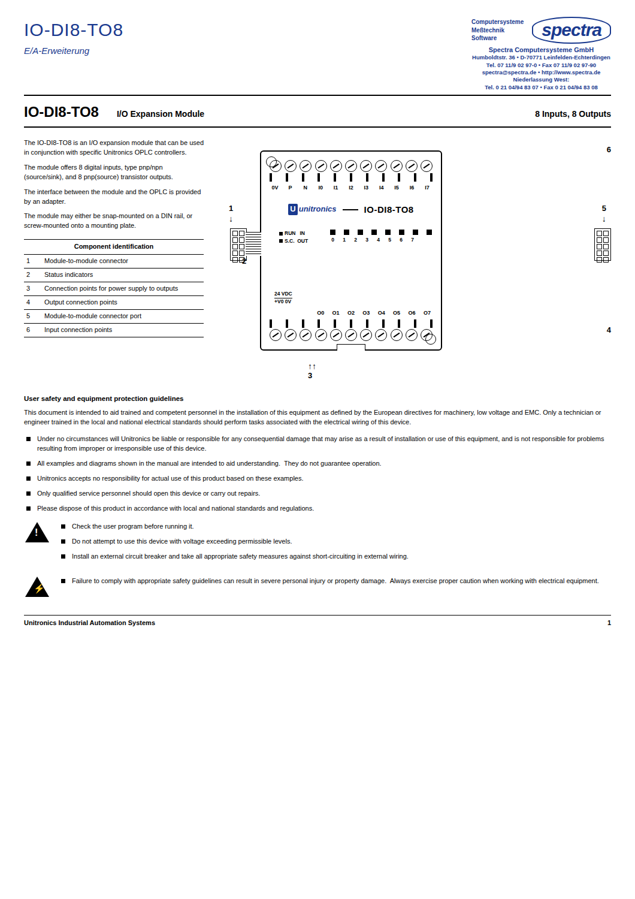IO-DI8-TO8
E/A-Erweiterung
Computersysteme
Meßtechnik
Software
spectra
Spectra Computersysteme GmbH Humboldtstr. 36 • D-70771 Leinfelden-Echterdingen Tel. 07 11/9 02 97-0 • Fax 07 11/9 02 97-90 spectra@spectra.de • http://www.spectra.de Niederlassung West: Tel. 0 21 04/94 83 07 • Fax 0 21 04/94 83 08
IO-DI8-TO8 I/O Expansion Module 8 Inputs, 8 Outputs
The IO-DI8-TO8 is an I/O expansion module that can be used in conjunction with specific Unitronics OPLC controllers.
The module offers 8 digital inputs, type pnp/npn (source/sink), and 8 pnp(source) transistor outputs.
The interface between the module and the OPLC is provided by an adapter.
The module may either be snap-mounted on a DIN rail, or screw-mounted onto a mounting plate.
Component identification
| 1 | Module-to-module connector |
| 2 | Status indicators |
| 3 | Connection points for power supply to outputs |
| 4 | Output connection points |
| 5 | Module-to-module connector port |
| 6 | Input connection points |
0V PNI0 I1 I2 I3 I4 I5 I6 I7
Uunitronics IO-DI8-TO8
RUN IN
S.C. OUT
01234567
24 VDC
+V0 0V
O0 O1 O2 O3 O4 O5 O6 O7
1↓
2
↑↑3
4
5↓
6
User safety and equipment protection guidelines
This document is intended to aid trained and competent personnel in the installation of this equipment as defined by the European directives for machinery, low voltage and EMC. Only a technician or engineer trained in the local and national electrical standards should perform tasks associated with the electrical wiring of this device.
Under no circumstances will Unitronics be liable or responsible for any consequential damage that may arise as a result of installation or use of this equipment, and is not responsible for problems resulting from improper or irresponsible use of this device.
All examples and diagrams shown in the manual are intended to aid understanding. They do not guarantee operation.
Unitronics accepts no responsibility for actual use of this product based on these examples.
Only qualified service personnel should open this device or carry out repairs.
Please dispose of this product in accordance with local and national standards and regulations.
Check the user program before running it.
Do not attempt to use this device with voltage exceeding permissible levels.
Install an external circuit breaker and take all appropriate safety measures against short-circuiting in external wiring.
Failure to comply with appropriate safety guidelines can result in severe personal injury or property damage. Always exercise proper caution when working with electrical equipment.
Unitronics Industrial Automation Systems 1